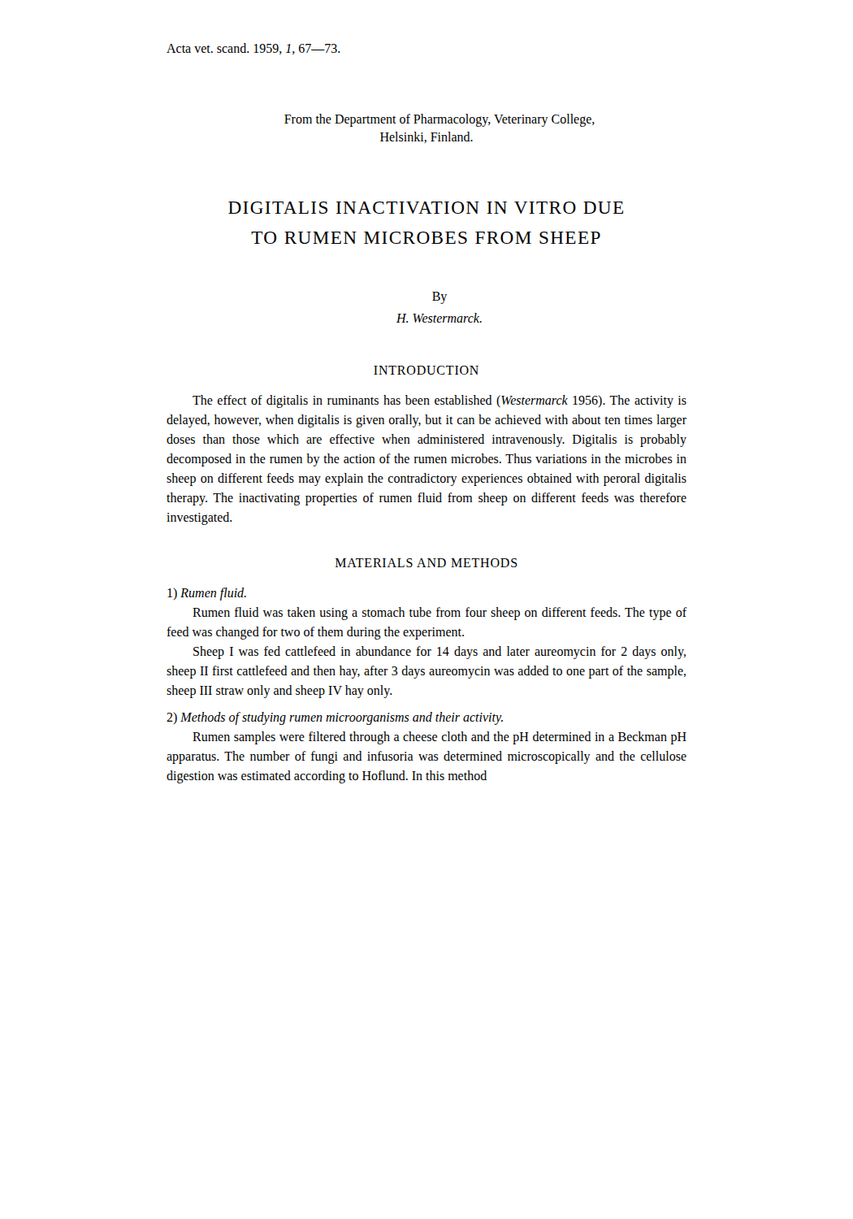Acta vet. scand. 1959, 1, 67—73.
From the Department of Pharmacology, Veterinary College,
Helsinki, Finland.
DIGITALIS INACTIVATION IN VITRO DUE
TO RUMEN MICROBES FROM SHEEP
By
H. Westermarck.
INTRODUCTION
The effect of digitalis in ruminants has been established (Westermarck 1956). The activity is delayed, however, when digitalis is given orally, but it can be achieved with about ten times larger doses than those which are effective when administered intravenously. Digitalis is probably decomposed in the rumen by the action of the rumen microbes. Thus variations in the microbes in sheep on different feeds may explain the contradictory experiences obtained with peroral digitalis therapy. The inactivating properties of rumen fluid from sheep on different feeds was therefore investigated.
MATERIALS AND METHODS
1) Rumen fluid.
Rumen fluid was taken using a stomach tube from four sheep on different feeds. The type of feed was changed for two of them during the experiment.
Sheep I was fed cattlefeed in abundance for 14 days and later aureomycin for 2 days only, sheep II first cattlefeed and then hay, after 3 days aureomycin was added to one part of the sample, sheep III straw only and sheep IV hay only.
2) Methods of studying rumen microorganisms and their activity.
Rumen samples were filtered through a cheese cloth and the pH determined in a Beckman pH apparatus. The number of fungi and infusoria was determined microscopically and the cellulose digestion was estimated according to Hoflund. In this method